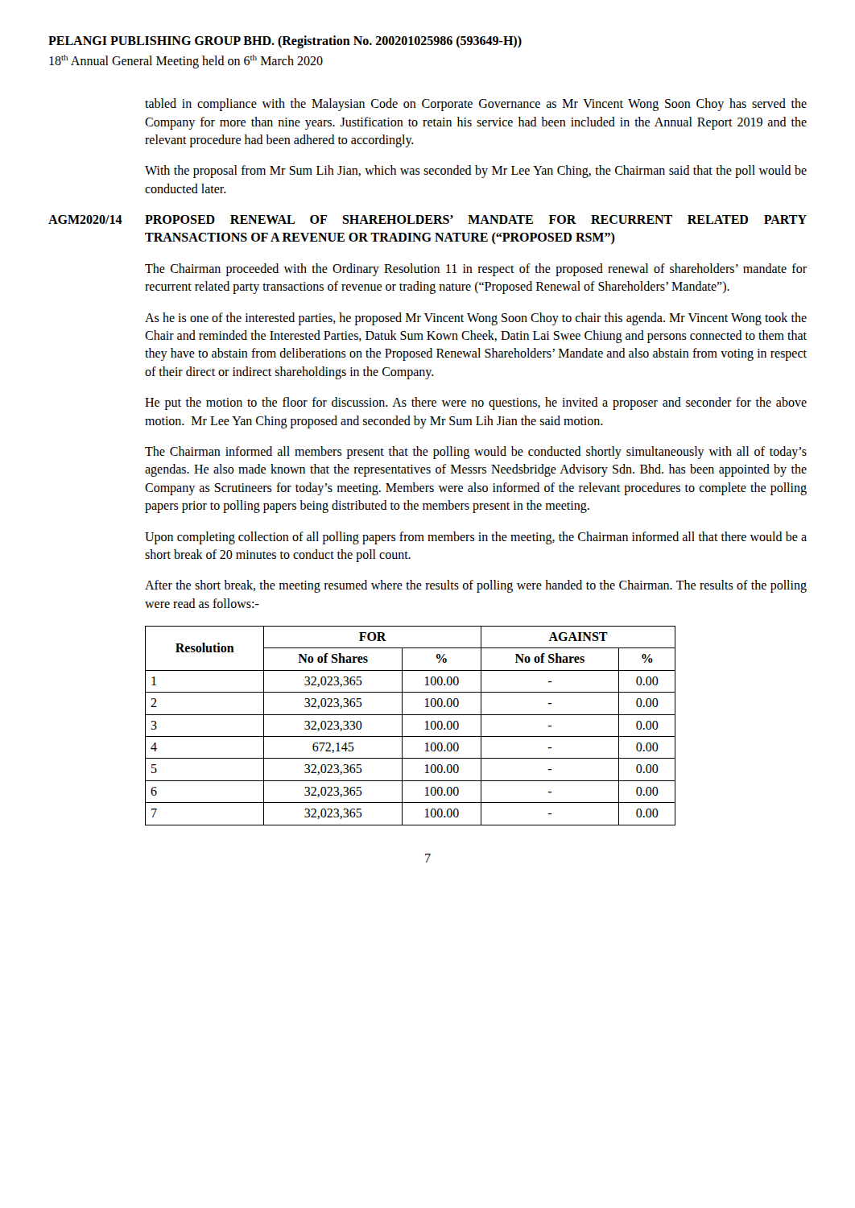PELANGI PUBLISHING GROUP BHD. (Registration No. 200201025986 (593649-H))
18th Annual General Meeting held on 6th March 2020
tabled in compliance with the Malaysian Code on Corporate Governance as Mr Vincent Wong Soon Choy has served the Company for more than nine years. Justification to retain his service had been included in the Annual Report 2019 and the relevant procedure had been adhered to accordingly.
With the proposal from Mr Sum Lih Jian, which was seconded by Mr Lee Yan Ching, the Chairman said that the poll would be conducted later.
AGM2020/14
PROPOSED RENEWAL OF SHAREHOLDERS’ MANDATE FOR RECURRENT RELATED PARTY TRANSACTIONS OF A REVENUE OR TRADING NATURE (“PROPOSED RSM”)
The Chairman proceeded with the Ordinary Resolution 11 in respect of the proposed renewal of shareholders’ mandate for recurrent related party transactions of revenue or trading nature (“Proposed Renewal of Shareholders’ Mandate”).
As he is one of the interested parties, he proposed Mr Vincent Wong Soon Choy to chair this agenda. Mr Vincent Wong took the Chair and reminded the Interested Parties, Datuk Sum Kown Cheek, Datin Lai Swee Chiung and persons connected to them that they have to abstain from deliberations on the Proposed Renewal Shareholders’ Mandate and also abstain from voting in respect of their direct or indirect shareholdings in the Company.
He put the motion to the floor for discussion. As there were no questions, he invited a proposer and seconder for the above motion. Mr Lee Yan Ching proposed and seconded by Mr Sum Lih Jian the said motion.
The Chairman informed all members present that the polling would be conducted shortly simultaneously with all of today’s agendas. He also made known that the representatives of Messrs Needsbridge Advisory Sdn. Bhd. has been appointed by the Company as Scrutineers for today’s meeting. Members were also informed of the relevant procedures to complete the polling papers prior to polling papers being distributed to the members present in the meeting.
Upon completing collection of all polling papers from members in the meeting, the Chairman informed all that there would be a short break of 20 minutes to conduct the poll count.
After the short break, the meeting resumed where the results of polling were handed to the Chairman. The results of the polling were read as follows:-
| Resolution | FOR | AGAINST |
| --- | --- | --- |
| No of Shares | % | No of Shares | % |
| 1 | 32,023,365 | 100.00 | - | 0.00 |
| 2 | 32,023,365 | 100.00 | - | 0.00 |
| 3 | 32,023,330 | 100.00 | - | 0.00 |
| 4 | 672,145 | 100.00 | - | 0.00 |
| 5 | 32,023,365 | 100.00 | - | 0.00 |
| 6 | 32,023,365 | 100.00 | - | 0.00 |
| 7 | 32,023,365 | 100.00 | - | 0.00 |
7